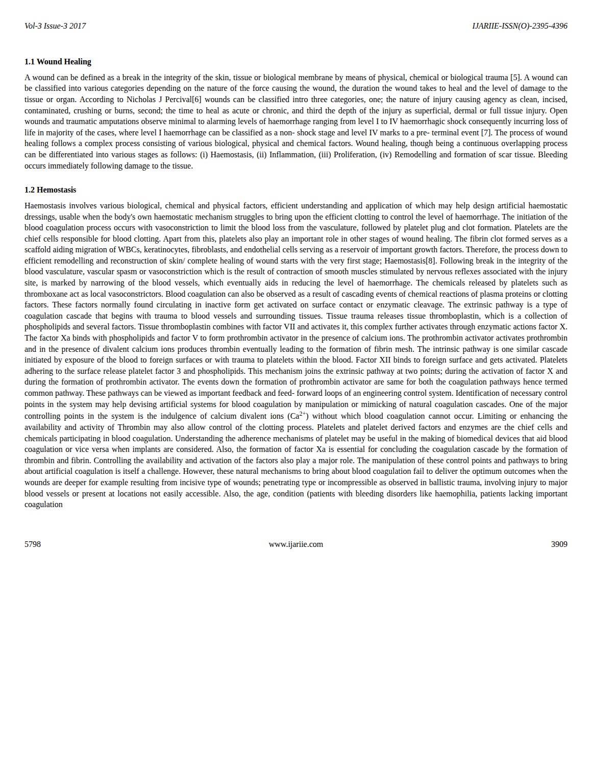Vol-3 Issue-3 2017 IJARIIE-ISSN(O)-2395-4396
1.1 Wound Healing
A wound can be defined as a break in the integrity of the skin, tissue or biological membrane by means of physical, chemical or biological trauma [5]. A wound can be classified into various categories depending on the nature of the force causing the wound, the duration the wound takes to heal and the level of damage to the tissue or organ. According to Nicholas J Percival[6] wounds can be classified intro three categories, one; the nature of injury causing agency as clean, incised, contaminated, crushing or burns, second; the time to heal as acute or chronic, and third the depth of the injury as superficial, dermal or full tissue injury. Open wounds and traumatic amputations observe minimal to alarming levels of haemorrhage ranging from level I to IV haemorrhagic shock consequently incurring loss of life in majority of the cases, where level I haemorrhage can be classified as a non- shock stage and level IV marks to a pre- terminal event [7]. The process of wound healing follows a complex process consisting of various biological, physical and chemical factors. Wound healing, though being a continuous overlapping process can be differentiated into various stages as follows: (i) Haemostasis, (ii) Inflammation, (iii) Proliferation, (iv) Remodelling and formation of scar tissue. Bleeding occurs immediately following damage to the tissue.
1.2 Hemostasis
Haemostasis involves various biological, chemical and physical factors, efficient understanding and application of which may help design artificial haemostatic dressings, usable when the body's own haemostatic mechanism struggles to bring upon the efficient clotting to control the level of haemorrhage. The initiation of the blood coagulation process occurs with vasoconstriction to limit the blood loss from the vasculature, followed by platelet plug and clot formation. Platelets are the chief cells responsible for blood clotting. Apart from this, platelets also play an important role in other stages of wound healing. The fibrin clot formed serves as a scaffold aiding migration of WBCs, keratinocytes, fibroblasts, and endothelial cells serving as a reservoir of important growth factors. Therefore, the process down to efficient remodelling and reconstruction of skin/ complete healing of wound starts with the very first stage; Haemostasis[8]. Following break in the integrity of the blood vasculature, vascular spasm or vasoconstriction which is the result of contraction of smooth muscles stimulated by nervous reflexes associated with the injury site, is marked by narrowing of the blood vessels, which eventually aids in reducing the level of haemorrhage. The chemicals released by platelets such as thromboxane act as local vasoconstrictors. Blood coagulation can also be observed as a result of cascading events of chemical reactions of plasma proteins or clotting factors. These factors normally found circulating in inactive form get activated on surface contact or enzymatic cleavage. The extrinsic pathway is a type of coagulation cascade that begins with trauma to blood vessels and surrounding tissues. Tissue trauma releases tissue thromboplastin, which is a collection of phospholipids and several factors. Tissue thromboplastin combines with factor VII and activates it, this complex further activates through enzymatic actions factor X. The factor Xa binds with phospholipids and factor V to form prothrombin activator in the presence of calcium ions. The prothrombin activator activates prothrombin and in the presence of divalent calcium ions produces thrombin eventually leading to the formation of fibrin mesh. The intrinsic pathway is one similar cascade initiated by exposure of the blood to foreign surfaces or with trauma to platelets within the blood. Factor XII binds to foreign surface and gets activated. Platelets adhering to the surface release platelet factor 3 and phospholipids. This mechanism joins the extrinsic pathway at two points; during the activation of factor X and during the formation of prothrombin activator. The events down the formation of prothrombin activator are same for both the coagulation pathways hence termed common pathway. These pathways can be viewed as important feedback and feed- forward loops of an engineering control system. Identification of necessary control points in the system may help devising artificial systems for blood coagulation by manipulation or mimicking of natural coagulation cascades. One of the major controlling points in the system is the indulgence of calcium divalent ions (Ca2+) without which blood coagulation cannot occur. Limiting or enhancing the availability and activity of Thrombin may also allow control of the clotting process. Platelets and platelet derived factors and enzymes are the chief cells and chemicals participating in blood coagulation. Understanding the adherence mechanisms of platelet may be useful in the making of biomedical devices that aid blood coagulation or vice versa when implants are considered. Also, the formation of factor Xa is essential for concluding the coagulation cascade by the formation of thrombin and fibrin. Controlling the availability and activation of the factors also play a major role. The manipulation of these control points and pathways to bring about artificial coagulation is itself a challenge. However, these natural mechanisms to bring about blood coagulation fail to deliver the optimum outcomes when the wounds are deeper for example resulting from incisive type of wounds; penetrating type or incompressible as observed in ballistic trauma, involving injury to major blood vessels or present at locations not easily accessible. Also, the age, condition (patients with bleeding disorders like haemophilia, patients lacking important coagulation
5798 www.ijariie.com 3909